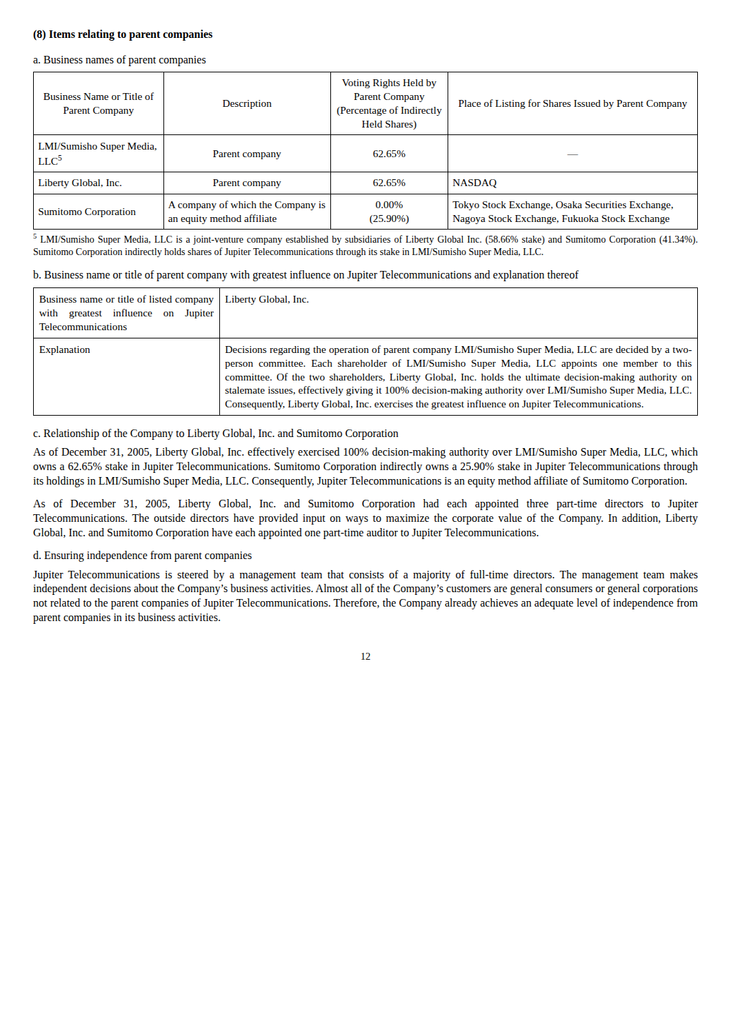(8) Items relating to parent companies
a. Business names of parent companies
| Business Name or Title of Parent Company | Description | Voting Rights Held by Parent Company (Percentage of Indirectly Held Shares) | Place of Listing for Shares Issued by Parent Company |
| --- | --- | --- | --- |
| LMI/Sumisho Super Media, LLC 5 | Parent company | 62.65% | — |
| Liberty Global, Inc. | Parent company | 62.65% | NASDAQ |
| Sumitomo Corporation | A company of which the Company is an equity method affiliate | 0.00% (25.90%) | Tokyo Stock Exchange, Osaka Securities Exchange, Nagoya Stock Exchange, Fukuoka Stock Exchange |
5 LMI/Sumisho Super Media, LLC is a joint-venture company established by subsidiaries of Liberty Global Inc. (58.66% stake) and Sumitomo Corporation (41.34%). Sumitomo Corporation indirectly holds shares of Jupiter Telecommunications through its stake in LMI/Sumisho Super Media, LLC.
b. Business name or title of parent company with greatest influence on Jupiter Telecommunications and explanation thereof
| Business name or title of listed company with greatest influence on Jupiter Telecommunications | Liberty Global, Inc. |
| Explanation | Decisions regarding the operation of parent company LMI/Sumisho Super Media, LLC are decided by a two-person committee. Each shareholder of LMI/Sumisho Super Media, LLC appoints one member to this committee. Of the two shareholders, Liberty Global, Inc. holds the ultimate decision-making authority on stalemate issues, effectively giving it 100% decision-making authority over LMI/Sumisho Super Media, LLC. Consequently, Liberty Global, Inc. exercises the greatest influence on Jupiter Telecommunications. |
c. Relationship of the Company to Liberty Global, Inc. and Sumitomo Corporation
As of December 31, 2005, Liberty Global, Inc. effectively exercised 100% decision-making authority over LMI/Sumisho Super Media, LLC, which owns a 62.65% stake in Jupiter Telecommunications. Sumitomo Corporation indirectly owns a 25.90% stake in Jupiter Telecommunications through its holdings in LMI/Sumisho Super Media, LLC. Consequently, Jupiter Telecommunications is an equity method affiliate of Sumitomo Corporation.
As of December 31, 2005, Liberty Global, Inc. and Sumitomo Corporation had each appointed three part-time directors to Jupiter Telecommunications. The outside directors have provided input on ways to maximize the corporate value of the Company. In addition, Liberty Global, Inc. and Sumitomo Corporation have each appointed one part-time auditor to Jupiter Telecommunications.
d. Ensuring independence from parent companies
Jupiter Telecommunications is steered by a management team that consists of a majority of full-time directors. The management team makes independent decisions about the Company’s business activities. Almost all of the Company’s customers are general consumers or general corporations not related to the parent companies of Jupiter Telecommunications. Therefore, the Company already achieves an adequate level of independence from parent companies in its business activities.
12